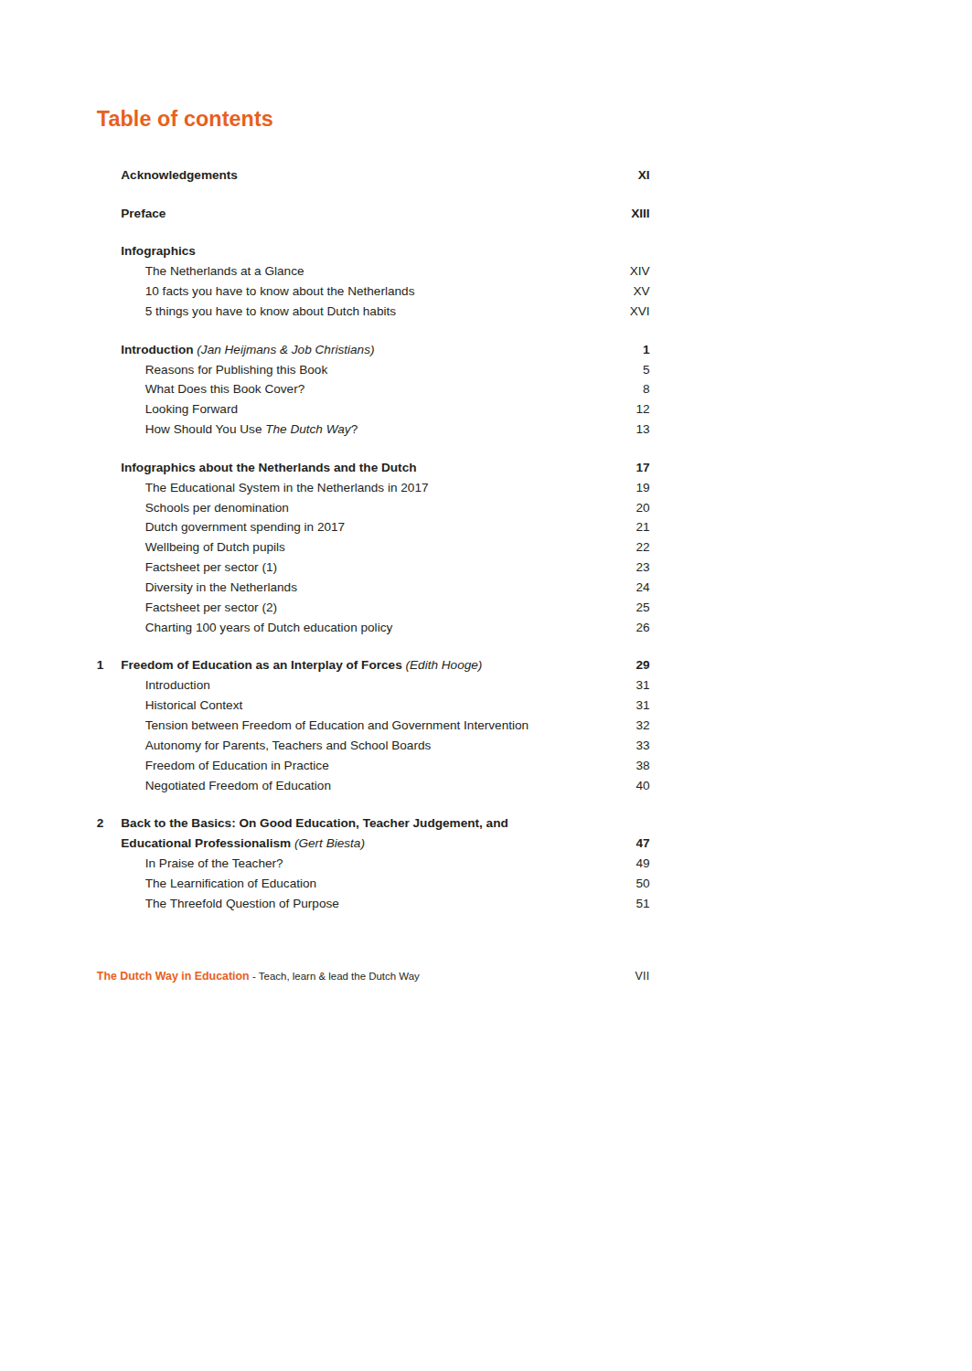Table of contents
| | Acknowledgements | XI |
| | Preface | XIII |
| | Infographics | |
| | The Netherlands at a Glance | XIV |
| | 10 facts you have to know about the Netherlands | XV |
| | 5 things you have to know about Dutch habits | XVI |
| | Introduction (Jan Heijmans & Job Christians) | 1 |
| | Reasons for Publishing this Book | 5 |
| | What Does this Book Cover? | 8 |
| | Looking Forward | 12 |
| | How Should You Use The Dutch Way ? | 13 |
| | Infographics about the Netherlands and the Dutch | 17 |
| | The Educational System in the Netherlands in 2017 | 19 |
| | Schools per denomination | 20 |
| | Dutch government spending in 2017 | 21 |
| | Wellbeing of Dutch pupils | 22 |
| | Factsheet per sector (1) | 23 |
| | Diversity in the Netherlands | 24 |
| | Factsheet per sector (2) | 25 |
| | Charting 100 years of Dutch education policy | 26 |
| 1 | Freedom of Education as an Interplay of Forces (Edith Hooge) | 29 |
| | Introduction | 31 |
| | Historical Context | 31 |
| | Tension between Freedom of Education and Government Intervention | 32 |
| | Autonomy for Parents, Teachers and School Boards | 33 |
| | Freedom of Education in Practice | 38 |
| | Negotiated Freedom of Education | 40 |
| 2 | Back to the Basics: On Good Education, Teacher Judgement, and | |
| | Educational Professionalism (Gert Biesta) | 47 |
| | In Praise of the Teacher? | 49 |
| | The Learnification of Education | 50 |
| | The Threefold Question of Purpose | 51 |
The Dutch Way in Education - Teach, learn & lead the Dutch Way
VII